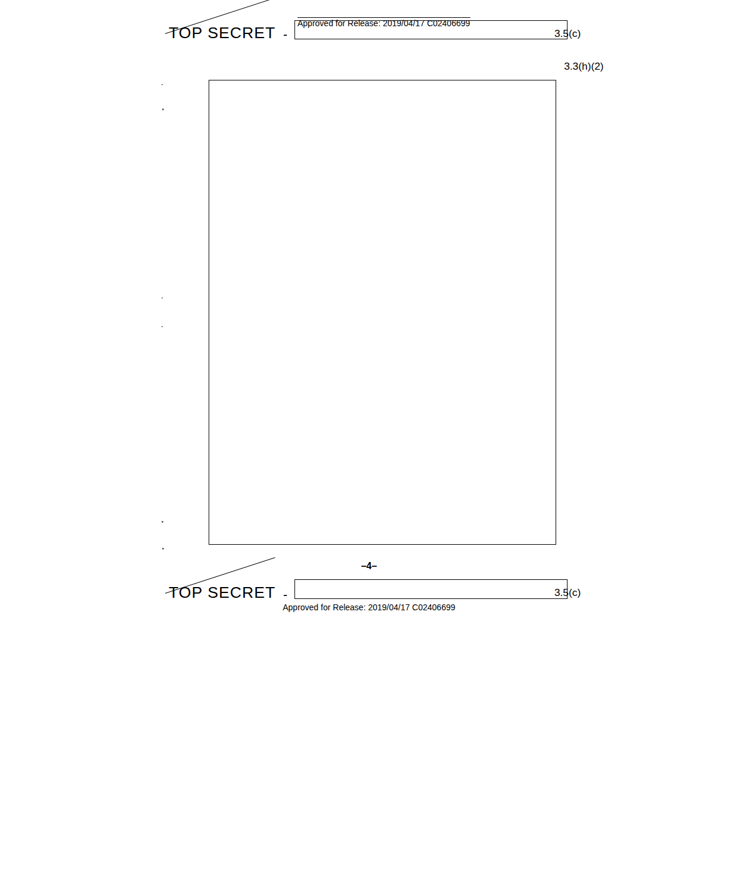TOP SECRET
-
Approved for Release: 2019/04/17 C02406699
3.5(c)
3.3(h)(2)
–4–
TOP SECRET
-
3.5(c)
Approved for Release: 2019/04/17 C02406699